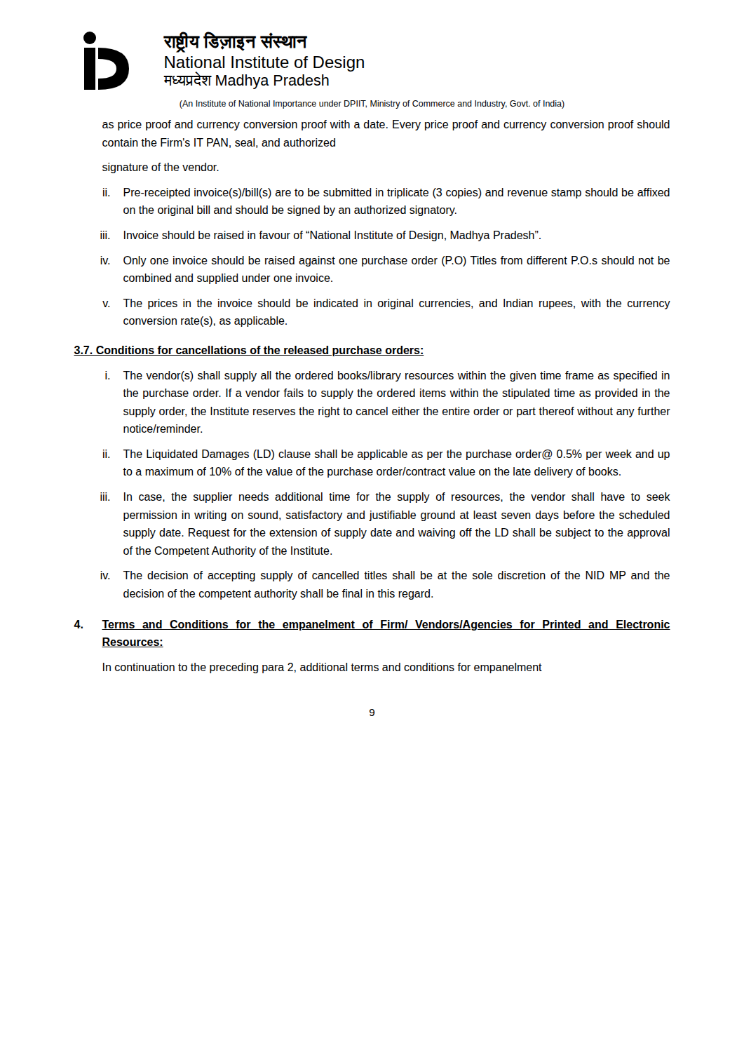राष्ट्रीय डिज़ाइन संस्थान
National Institute of Design
मध्यप्रदेश Madhya Pradesh
(An Institute of National Importance under DPIIT, Ministry of Commerce and Industry, Govt. of India)
as price proof and currency conversion proof with a date. Every price proof and currency conversion proof should contain the Firm's IT PAN, seal, and authorized
signature of the vendor.
ii. Pre-receipted invoice(s)/bill(s) are to be submitted in triplicate (3 copies) and revenue stamp should be affixed on the original bill and should be signed by an authorized signatory.
iii. Invoice should be raised in favour of “National Institute of Design, Madhya Pradesh”.
iv. Only one invoice should be raised against one purchase order (P.O) Titles from different P.O.s should not be combined and supplied under one invoice.
v. The prices in the invoice should be indicated in original currencies, and Indian rupees, with the currency conversion rate(s), as applicable.
3.7. Conditions for cancellations of the released purchase orders:
i. The vendor(s) shall supply all the ordered books/library resources within the given time frame as specified in the purchase order. If a vendor fails to supply the ordered items within the stipulated time as provided in the supply order, the Institute reserves the right to cancel either the entire order or part thereof without any further notice/reminder.
ii. The Liquidated Damages (LD) clause shall be applicable as per the purchase order@ 0.5% per week and up to a maximum of 10% of the value of the purchase order/contract value on the late delivery of books.
iii. In case, the supplier needs additional time for the supply of resources, the vendor shall have to seek permission in writing on sound, satisfactory and justifiable ground at least seven days before the scheduled supply date. Request for the extension of supply date and waiving off the LD shall be subject to the approval of the Competent Authority of the Institute.
iv. The decision of accepting supply of cancelled titles shall be at the sole discretion of the NID MP and the decision of the competent authority shall be final in this regard.
4. Terms and Conditions for the empanelment of Firm/ Vendors/Agencies for Printed and Electronic Resources:
In continuation to the preceding para 2, additional terms and conditions for empanelment
9